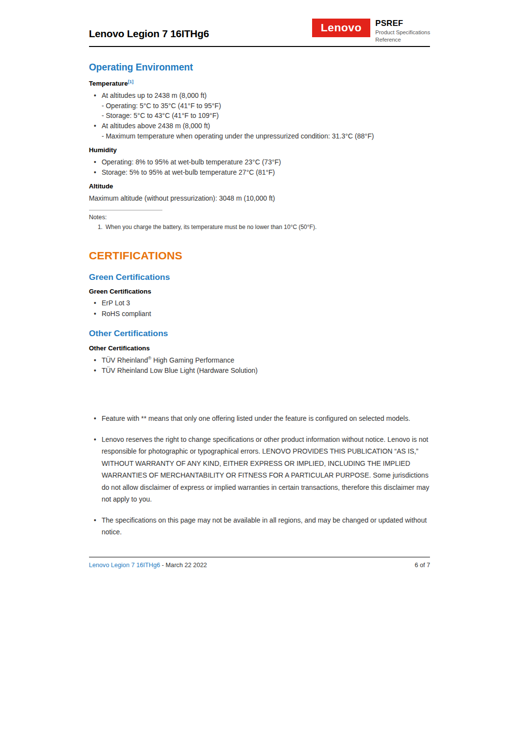Lenovo Legion 7 16ITHg6
Lenovo
PSREF
Product Specifications
Reference
Operating Environment
Temperature[1]
At altitudes up to 2438 m (8,000 ft)
- Operating: 5°C to 35°C (41°F to 95°F) - Storage: 5°C to 43°C (41°F to 109°F)
At altitudes above 2438 m (8,000 ft)
- Maximum temperature when operating under the unpressurized condition: 31.3°C (88°F)
Humidity
Operating: 8% to 95% at wet-bulb temperature 23°C (73°F)
Storage: 5% to 95% at wet-bulb temperature 27°C (81°F)
Altitude
Maximum altitude (without pressurization): 3048 m (10,000 ft)
Notes:
When you charge the battery, its temperature must be no lower than 10°C (50°F).
CERTIFICATIONS
Green Certifications
Green Certifications
ErP Lot 3
RoHS compliant
Other Certifications
Other Certifications
TÜV Rheinland® High Gaming Performance
TÜV Rheinland Low Blue Light (Hardware Solution)
Feature with ** means that only one offering listed under the feature is configured on selected models.
Lenovo reserves the right to change specifications or other product information without notice. Lenovo is not responsible for photographic or typographical errors. LENOVO PROVIDES THIS PUBLICATION “AS IS,” WITHOUT WARRANTY OF ANY KIND, EITHER EXPRESS OR IMPLIED, INCLUDING THE IMPLIED WARRANTIES OF MERCHANTABILITY OR FITNESS FOR A PARTICULAR PURPOSE. Some jurisdictions do not allow disclaimer of express or implied warranties in certain transactions, therefore this disclaimer may not apply to you.
The specifications on this page may not be available in all regions, and may be changed or updated without notice.
Lenovo Legion 7 16ITHg6 - March 22 2022
6 of 7